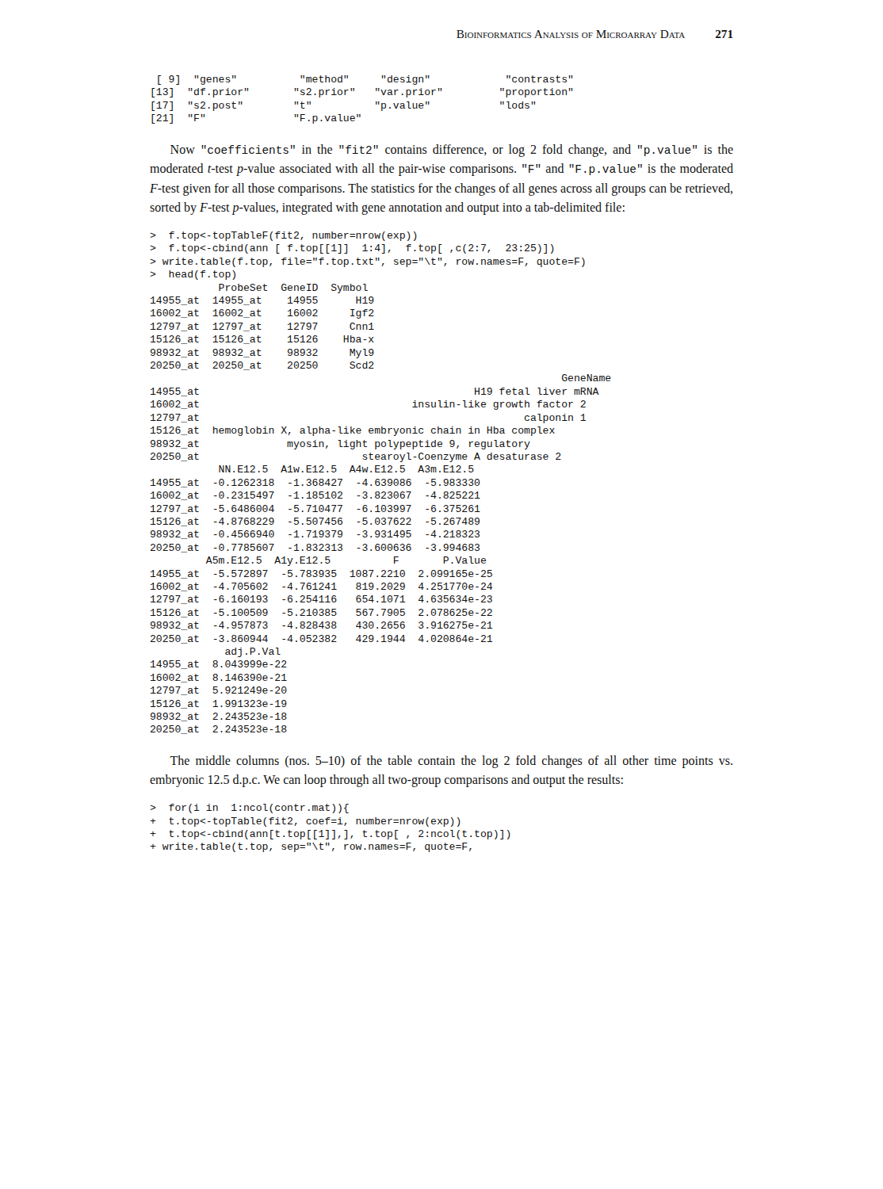Bioinformatics Analysis of Microarray Data 271
Bioinformatics Analysis of Microarray Data, page 271
 [ 9]  "genes"          "method"     "design"            "contrasts"
[13]  "df.prior"       "s2.prior"   "var.prior"         "proportion"
[17]  "s2.post"        "t"          "p.value"           "lods"
[21]  "F"              "F.p.value"
Now "coefficients" in the "fit2" contains difference, or log 2 fold change, and "p.value" is the moderated t-test p-value associated with all the pair-wise comparisons. "F" and "F.p.value" is the moderated F-test given for all those comparisons. The statistics for the changes of all genes across all groups can be retrieved, sorted by F-test p-values, integrated with gene annotation and output into a tab-delimited file:
>  f.top<-topTableF(fit2, number=nrow(exp))
>  f.top<-cbind(ann [ f.top[[1]]  1:4],  f.top[ ,c(2:7,  23:25)])
> write.table(f.top, file="f.top.txt", sep="\t", row.names=F, quote=F)
>  head(f.top)
           ProbeSet  GeneID  Symbol
14955_at  14955_at    14955      H19
16002_at  16002_at    16002     Igf2
12797_at  12797_at    12797     Cnn1
15126_at  15126_at    15126    Hba-x
98932_at  98932_at    98932     Myl9
20250_at  20250_at    20250     Scd2
                                                                  GeneName
14955_at                                            H19 fetal liver mRNA
16002_at                                  insulin-like growth factor 2
12797_at                                                    calponin 1
15126_at  hemoglobin X, alpha-like embryonic chain in Hba complex
98932_at              myosin, light polypeptide 9, regulatory
20250_at                          stearoyl-Coenzyme A desaturase 2
           NN.E12.5  A1w.E12.5  A4w.E12.5  A3m.E12.5
14955_at  -0.1262318  -1.368427  -4.639086  -5.983330
16002_at  -0.2315497  -1.185102  -3.823067  -4.825221
12797_at  -5.6486004  -5.710477  -6.103997  -6.375261
15126_at  -4.8768229  -5.507456  -5.037622  -5.267489
98932_at  -0.4566940  -1.719379  -3.931495  -4.218323
20250_at  -0.7785607  -1.832313  -3.600636  -3.994683
         A5m.E12.5  A1y.E12.5          F       P.Value
14955_at  -5.572897  -5.783935  1087.2210  2.099165e-25
16002_at  -4.705602  -4.761241   819.2029  4.251770e-24
12797_at  -6.160193  -6.254116   654.1071  4.635634e-23
15126_at  -5.100509  -5.210385   567.7905  2.078625e-22
98932_at  -4.957873  -4.828438   430.2656  3.916275e-21
20250_at  -3.860944  -4.052382   429.1944  4.020864e-21
            adj.P.Val
14955_at  8.043999e-22
16002_at  8.146390e-21
12797_at  5.921249e-20
15126_at  1.991323e-19
98932_at  2.243523e-18
20250_at  2.243523e-18
The middle columns (nos. 5–10) of the table contain the log 2 fold changes of all other time points vs. embryonic 12.5 d.p.c. We can loop through all two-group comparisons and output the results:
>  for(i in  1:ncol(contr.mat)){
+  t.top<-topTable(fit2, coef=i, number=nrow(exp))
+  t.top<-cbind(ann[t.top[[1]],], t.top[ , 2:ncol(t.top)])
+ write.table(t.top, sep="\t", row.names=F, quote=F,